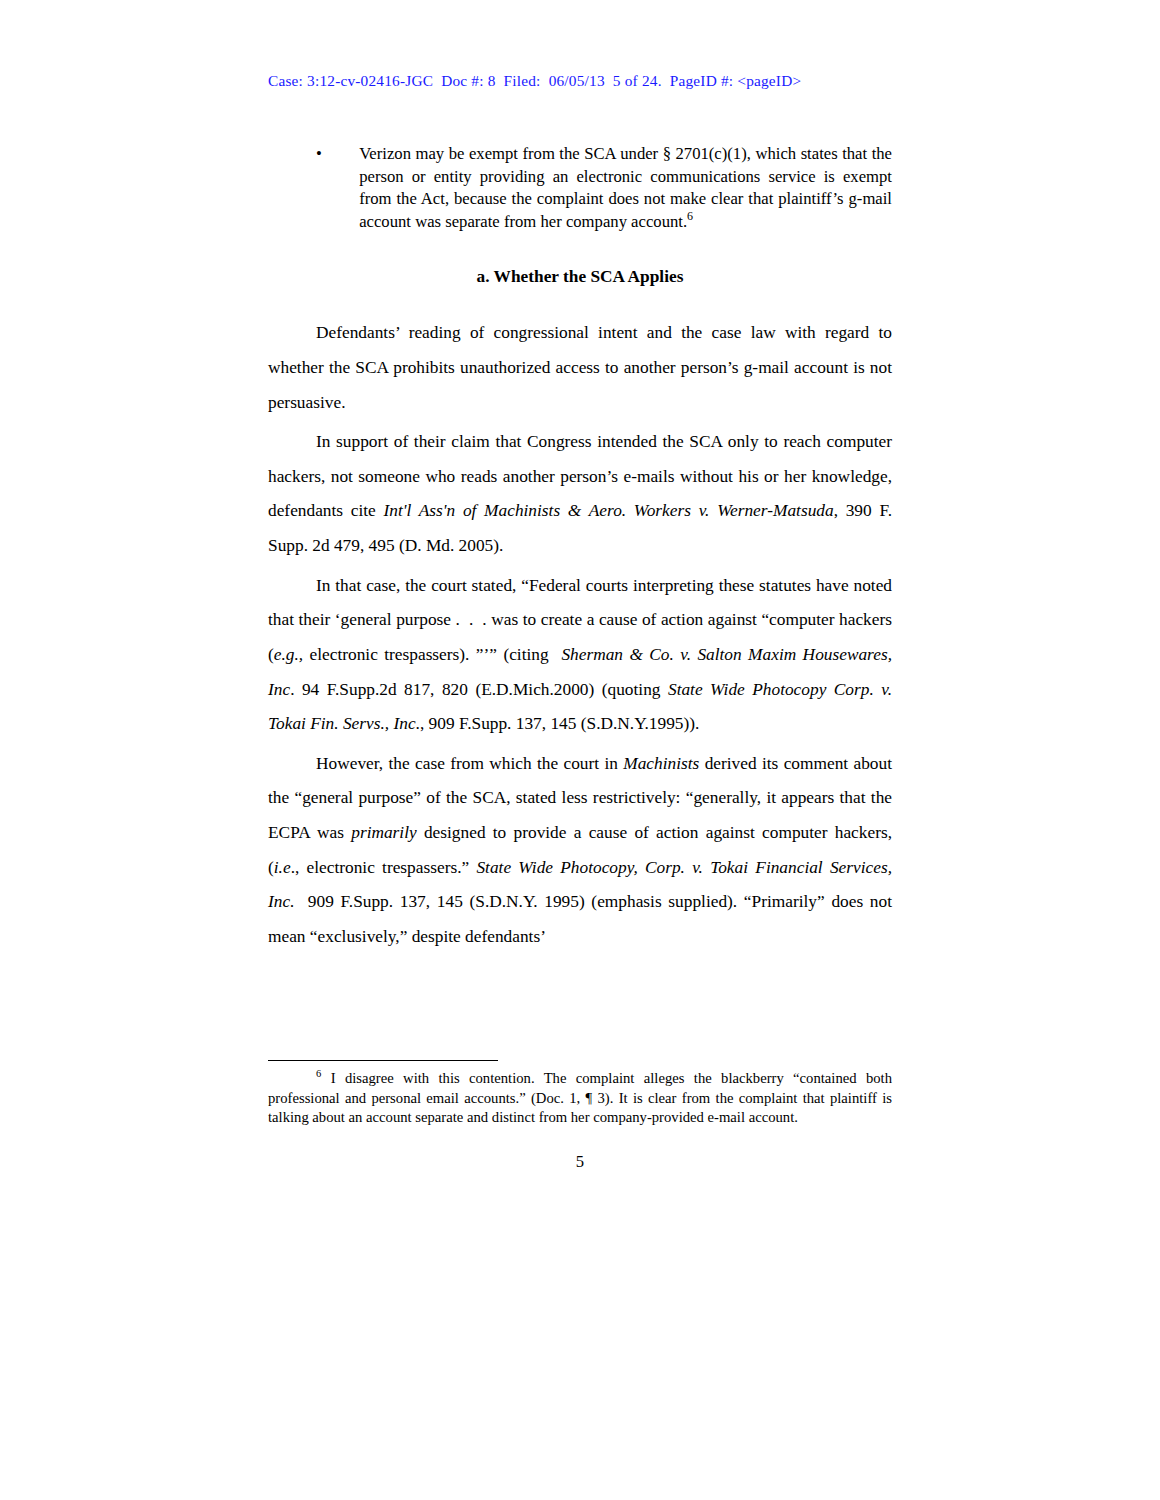Case: 3:12-cv-02416-JGC Doc #: 8 Filed: 06/05/13 5 of 24. PageID #: <pageID>
•
Verizon may be exempt from the SCA under § 2701(c)(1), which states that the person or entity providing an electronic communications service is exempt from the Act, because the complaint does not make clear that plaintiff’s g-mail account was separate from her company account.6
a. Whether the SCA Applies
Defendants’ reading of congressional intent and the case law with regard to whether the SCA prohibits unauthorized access to another person’s g-mail account is not persuasive.
In support of their claim that Congress intended the SCA only to reach computer hackers, not someone who reads another person’s e-mails without his or her knowledge, defendants cite Int'l Ass'n of Machinists & Aero. Workers v. Werner-Matsuda, 390 F. Supp. 2d 479, 495 (D. Md. 2005).
In that case, the court stated, “Federal courts interpreting these statutes have noted that their ‘general purpose . . . was to create a cause of action against “computer hackers (e.g., electronic trespassers). ”’” (citing Sherman & Co. v. Salton Maxim Housewares, Inc. 94 F.Supp.2d 817, 820 (E.D.Mich.2000) (quoting State Wide Photocopy Corp. v. Tokai Fin. Servs., Inc., 909 F.Supp. 137, 145 (S.D.N.Y.1995)).
However, the case from which the court in Machinists derived its comment about the “general purpose” of the SCA, stated less restrictively: “generally, it appears that the ECPA was primarily designed to provide a cause of action against computer hackers, (i.e., electronic trespassers.” State Wide Photocopy, Corp. v. Tokai Financial Services, Inc. 909 F.Supp. 137, 145 (S.D.N.Y. 1995) (emphasis supplied). “Primarily” does not mean “exclusively,” despite defendants’
6 I disagree with this contention. The complaint alleges the blackberry “contained both professional and personal email accounts.” (Doc. 1, ¶ 3). It is clear from the complaint that plaintiff is talking about an account separate and distinct from her company-provided e-mail account.
5